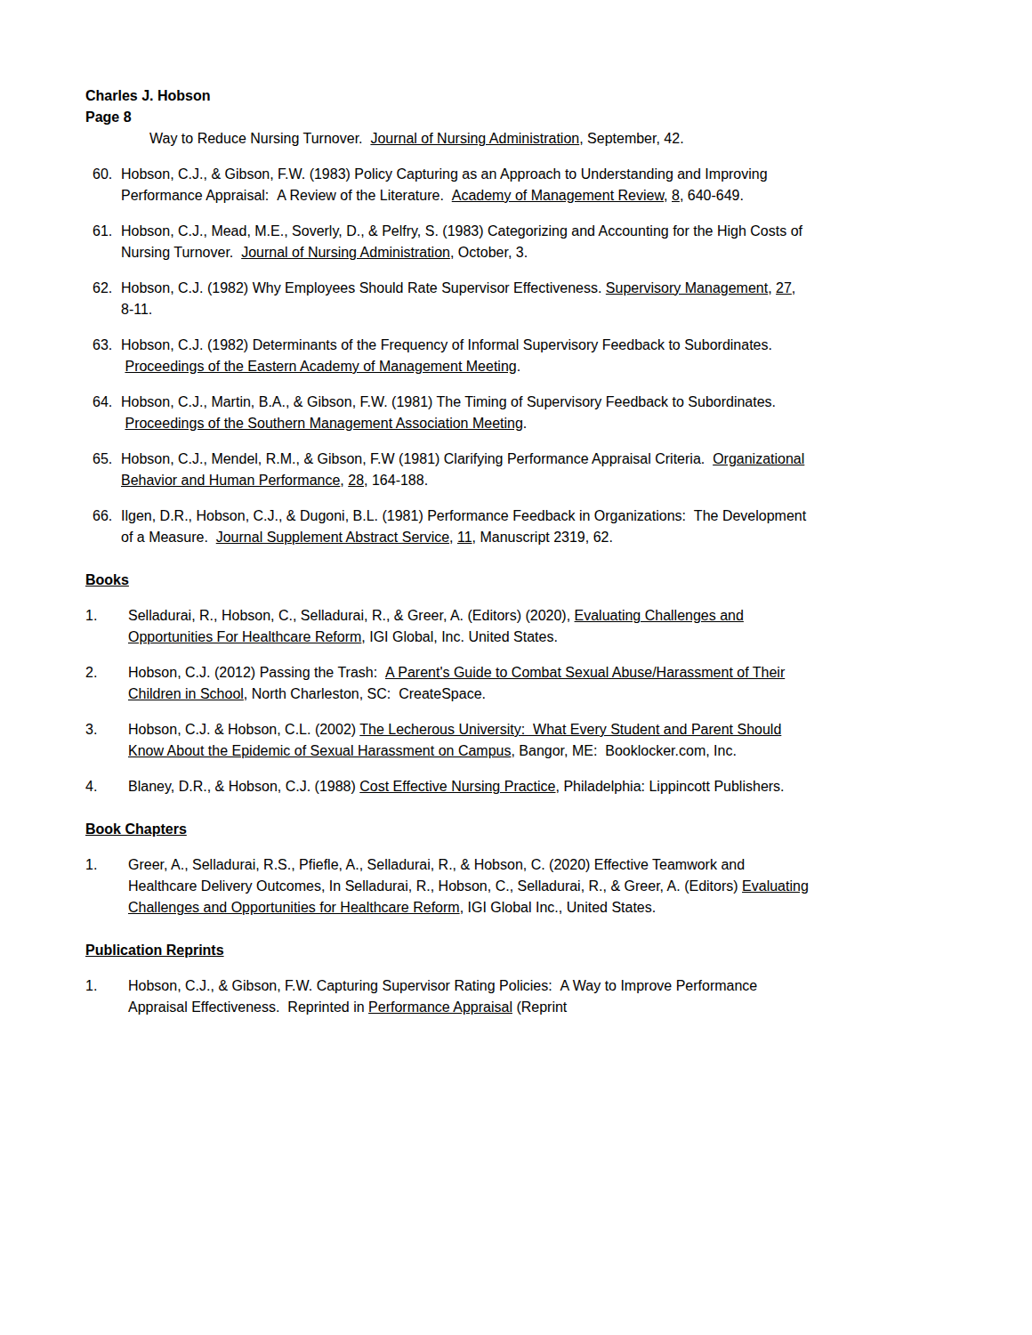Charles J. Hobson
Page 8
Way to Reduce Nursing Turnover. Journal of Nursing Administration, September, 42.
60. Hobson, C.J., & Gibson, F.W. (1983) Policy Capturing as an Approach to Understanding and Improving Performance Appraisal: A Review of the Literature. Academy of Management Review, 8, 640-649.
61. Hobson, C.J., Mead, M.E., Soverly, D., & Pelfry, S. (1983) Categorizing and Accounting for the High Costs of Nursing Turnover. Journal of Nursing Administration, October, 3.
62. Hobson, C.J. (1982) Why Employees Should Rate Supervisor Effectiveness. Supervisory Management, 27, 8-11.
63. Hobson, C.J. (1982) Determinants of the Frequency of Informal Supervisory Feedback to Subordinates. Proceedings of the Eastern Academy of Management Meeting.
64. Hobson, C.J., Martin, B.A., & Gibson, F.W. (1981) The Timing of Supervisory Feedback to Subordinates. Proceedings of the Southern Management Association Meeting.
65. Hobson, C.J., Mendel, R.M., & Gibson, F.W (1981) Clarifying Performance Appraisal Criteria. Organizational Behavior and Human Performance, 28, 164-188.
66. Ilgen, D.R., Hobson, C.J., & Dugoni, B.L. (1981) Performance Feedback in Organizations: The Development of a Measure. Journal Supplement Abstract Service, 11, Manuscript 2319, 62.
Books
1. Selladurai, R., Hobson, C., Selladurai, R., & Greer, A. (Editors) (2020), Evaluating Challenges and Opportunities For Healthcare Reform, IGI Global, Inc. United States.
2. Hobson, C.J. (2012) Passing the Trash: A Parent's Guide to Combat Sexual Abuse/Harassment of Their Children in School, North Charleston, SC: CreateSpace.
3. Hobson, C.J. & Hobson, C.L. (2002) The Lecherous University: What Every Student and Parent Should Know About the Epidemic of Sexual Harassment on Campus, Bangor, ME: Booklocker.com, Inc.
4. Blaney, D.R., & Hobson, C.J. (1988) Cost Effective Nursing Practice, Philadelphia: Lippincott Publishers.
Book Chapters
1. Greer, A., Selladurai, R.S., Pfiefle, A., Selladurai, R., & Hobson, C. (2020) Effective Teamwork and Healthcare Delivery Outcomes, In Selladurai, R., Hobson, C., Selladurai, R., & Greer, A. (Editors) Evaluating Challenges and Opportunities for Healthcare Reform, IGI Global Inc., United States.
Publication Reprints
1. Hobson, C.J., & Gibson, F.W. Capturing Supervisor Rating Policies: A Way to Improve Performance Appraisal Effectiveness. Reprinted in Performance Appraisal (Reprint